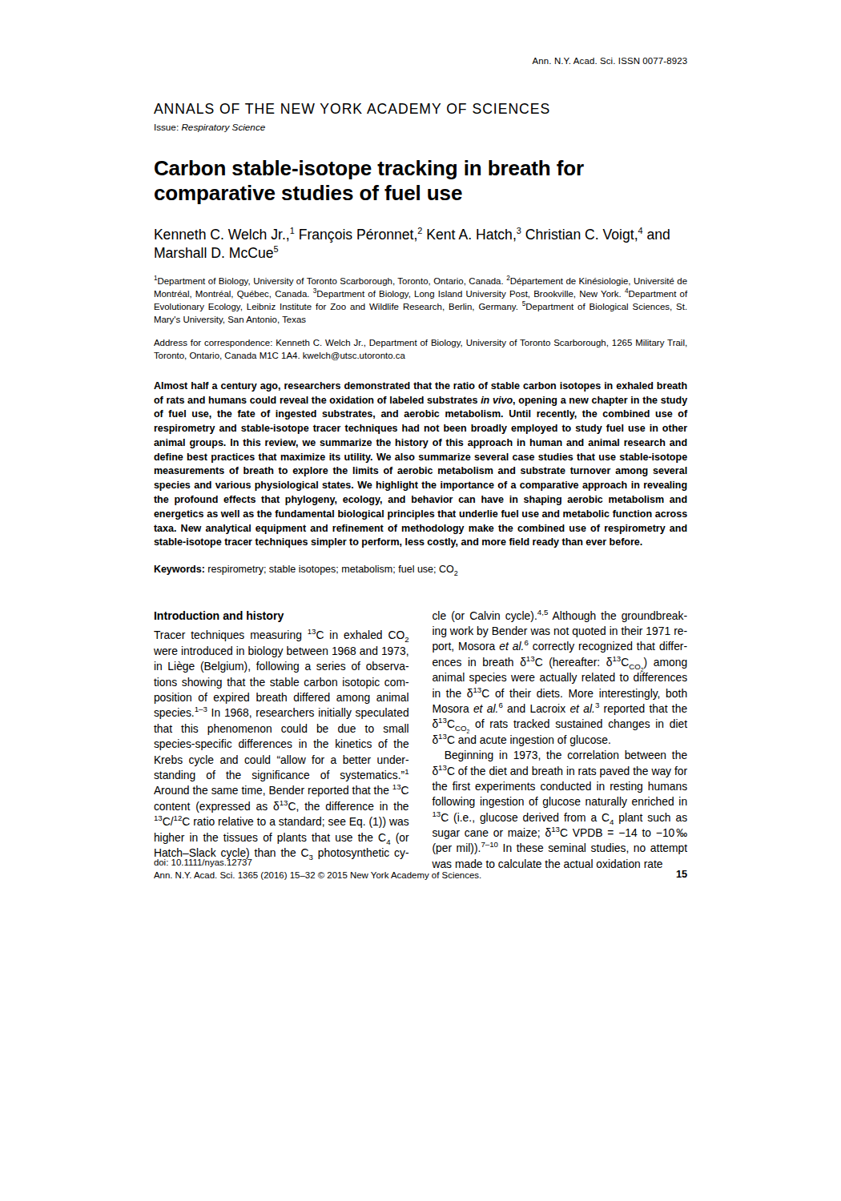Ann. N.Y. Acad. Sci. ISSN 0077-8923
ANNALS OF THE NEW YORK ACADEMY OF SCIENCES
Issue: Respiratory Science
Carbon stable-isotope tracking in breath for comparative studies of fuel use
Kenneth C. Welch Jr.,1 François Péronnet,2 Kent A. Hatch,3 Christian C. Voigt,4 and Marshall D. McCue5
1Department of Biology, University of Toronto Scarborough, Toronto, Ontario, Canada. 2Département de Kinésiologie, Université de Montréal, Montréal, Québec, Canada. 3Department of Biology, Long Island University Post, Brookville, New York. 4Department of Evolutionary Ecology, Leibniz Institute for Zoo and Wildlife Research, Berlin, Germany. 5Department of Biological Sciences, St. Mary's University, San Antonio, Texas
Address for correspondence: Kenneth C. Welch Jr., Department of Biology, University of Toronto Scarborough, 1265 Military Trail, Toronto, Ontario, Canada M1C 1A4. kwelch@utsc.utoronto.ca
Almost half a century ago, researchers demonstrated that the ratio of stable carbon isotopes in exhaled breath of rats and humans could reveal the oxidation of labeled substrates in vivo, opening a new chapter in the study of fuel use, the fate of ingested substrates, and aerobic metabolism. Until recently, the combined use of respirometry and stable-isotope tracer techniques had not been broadly employed to study fuel use in other animal groups. In this review, we summarize the history of this approach in human and animal research and define best practices that maximize its utility. We also summarize several case studies that use stable-isotope measurements of breath to explore the limits of aerobic metabolism and substrate turnover among several species and various physiological states. We highlight the importance of a comparative approach in revealing the profound effects that phylogeny, ecology, and behavior can have in shaping aerobic metabolism and energetics as well as the fundamental biological principles that underlie fuel use and metabolic function across taxa. New analytical equipment and refinement of methodology make the combined use of respirometry and stable-isotope tracer techniques simpler to perform, less costly, and more field ready than ever before.
Keywords: respirometry; stable isotopes; metabolism; fuel use; CO2
Introduction and history
Tracer techniques measuring 13C in exhaled CO2 were introduced in biology between 1968 and 1973, in Liège (Belgium), following a series of observations showing that the stable carbon isotopic composition of expired breath differed among animal species.1–3 In 1968, researchers initially speculated that this phenomenon could be due to small species-specific differences in the kinetics of the Krebs cycle and could “allow for a better understanding of the significance of systematics.”1 Around the same time, Bender reported that the 13C content (expressed as δ13C, the difference in the 13C/12C ratio relative to a standard; see Eq. (1)) was higher in the tissues of plants that use the C4 (or Hatch–Slack cycle) than the C3 photosynthetic cycle (or Calvin cycle).4,5 Although the groundbreaking work by Bender was not quoted in their 1971 report, Mosora et al.6 correctly recognized that differences in breath δ13C (hereafter: δ13CCO2) among animal species were actually related to differences in the δ13C of their diets. More interestingly, both Mosora et al.6 and Lacroix et al.3 reported that the δ13CCO2 of rats tracked sustained changes in diet δ13C and acute ingestion of glucose.
Beginning in 1973, the correlation between the δ13C of the diet and breath in rats paved the way for the first experiments conducted in resting humans following ingestion of glucose naturally enriched in 13C (i.e., glucose derived from a C4 plant such as sugar cane or maize; δ13C VPDB = −14 to −10‰ (per mil)).7–10 In these seminal studies, no attempt was made to calculate the actual oxidation rate
doi: 10.1111/nyas.12737
Ann. N.Y. Acad. Sci. 1365 (2016) 15–32 © 2015 New York Academy of Sciences.15